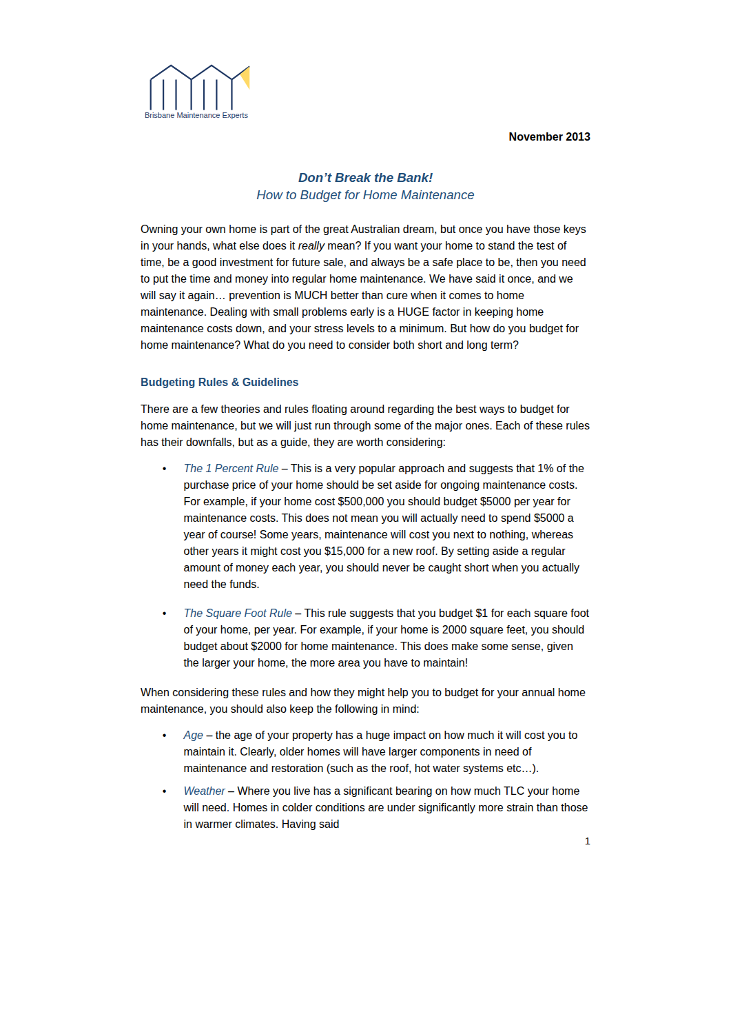Brisbane Maintenance Experts
November 2013
Don’t Break the Bank!How to Budget for Home Maintenance
Owning your own home is part of the great Australian dream, but once you have those keys in your hands, what else does it really mean? If you want your home to stand the test of time, be a good investment for future sale, and always be a safe place to be, then you need to put the time and money into regular home maintenance. We have said it once, and we will say it again… prevention is MUCH better than cure when it comes to home maintenance. Dealing with small problems early is a HUGE factor in keeping home maintenance costs down, and your stress levels to a minimum. But how do you budget for home maintenance? What do you need to consider both short and long term?
Budgeting Rules & Guidelines
There are a few theories and rules floating around regarding the best ways to budget for home maintenance, but we will just run through some of the major ones. Each of these rules has their downfalls, but as a guide, they are worth considering:
The 1 Percent Rule – This is a very popular approach and suggests that 1% of the purchase price of your home should be set aside for ongoing maintenance costs. For example, if your home cost $500,000 you should budget $5000 per year for maintenance costs. This does not mean you will actually need to spend $5000 a year of course! Some years, maintenance will cost you next to nothing, whereas other years it might cost you $15,000 for a new roof. By setting aside a regular amount of money each year, you should never be caught short when you actually need the funds.
The Square Foot Rule – This rule suggests that you budget $1 for each square foot of your home, per year. For example, if your home is 2000 square feet, you should budget about $2000 for home maintenance. This does make some sense, given the larger your home, the more area you have to maintain!
When considering these rules and how they might help you to budget for your annual home maintenance, you should also keep the following in mind:
Age – the age of your property has a huge impact on how much it will cost you to maintain it. Clearly, older homes will have larger components in need of maintenance and restoration (such as the roof, hot water systems etc…).
Weather – Where you live has a significant bearing on how much TLC your home will need. Homes in colder conditions are under significantly more strain than those in warmer climates. Having said
1